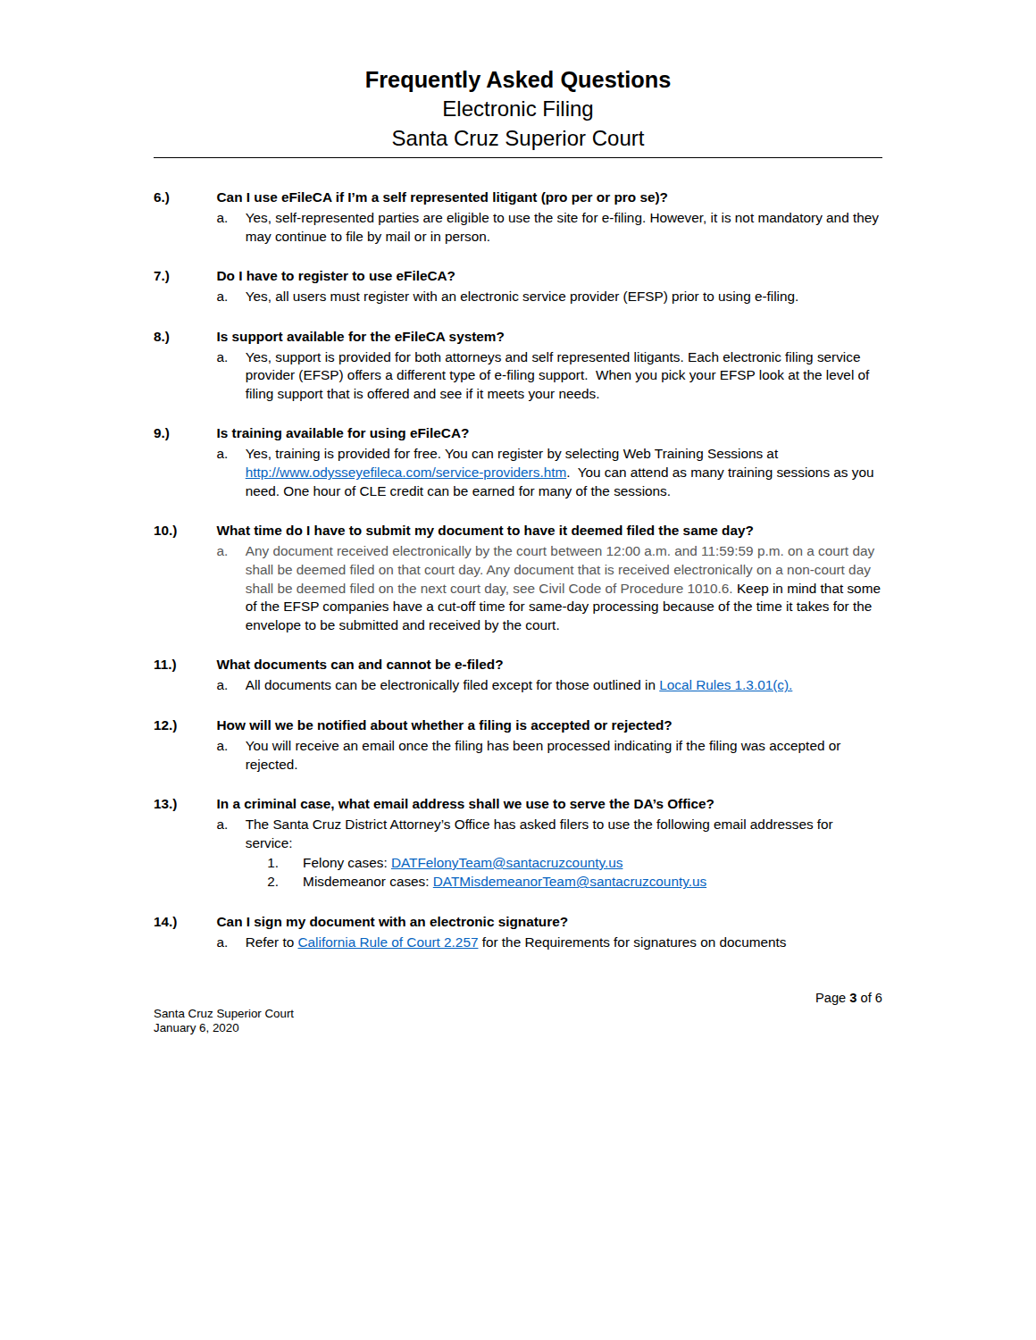Frequently Asked Questions
Electronic Filing
Santa Cruz Superior Court
6.) Can I use eFileCA if I’m a self represented litigant (pro per or pro se)?
a. Yes, self-represented parties are eligible to use the site for e-filing. However, it is not mandatory and they may continue to file by mail or in person.
7.) Do I have to register to use eFileCA?
a. Yes, all users must register with an electronic service provider (EFSP) prior to using e-filing.
8.) Is support available for the eFileCA system?
a. Yes, support is provided for both attorneys and self represented litigants. Each electronic filing service provider (EFSP) offers a different type of e-filing support. When you pick your EFSP look at the level of filing support that is offered and see if it meets your needs.
9.) Is training available for using eFileCA?
a. Yes, training is provided for free. You can register by selecting Web Training Sessions at http://www.odysseyefileca.com/service-providers.htm. You can attend as many training sessions as you need. One hour of CLE credit can be earned for many of the sessions.
10.) What time do I have to submit my document to have it deemed filed the same day?
a. Any document received electronically by the court between 12:00 a.m. and 11:59:59 p.m. on a court day shall be deemed filed on that court day. Any document that is received electronically on a non-court day shall be deemed filed on the next court day, see Civil Code of Procedure 1010.6. Keep in mind that some of the EFSP companies have a cut-off time for same-day processing because of the time it takes for the envelope to be submitted and received by the court.
11.) What documents can and cannot be e-filed?
a. All documents can be electronically filed except for those outlined in Local Rules 1.3.01(c).
12.) How will we be notified about whether a filing is accepted or rejected?
a. You will receive an email once the filing has been processed indicating if the filing was accepted or rejected.
13.) In a criminal case, what email address shall we use to serve the DA’s Office?
a. The Santa Cruz District Attorney’s Office has asked filers to use the following email addresses for service:
1. Felony cases: DATFelonyTeam@santacruzcounty.us
2. Misdemeanor cases: DATMisdemeanorTeam@santacruzcounty.us
14.) Can I sign my document with an electronic signature?
a. Refer to California Rule of Court 2.257 for the Requirements for signatures on documents
Page 3 of 6
Santa Cruz Superior Court
January 6, 2020